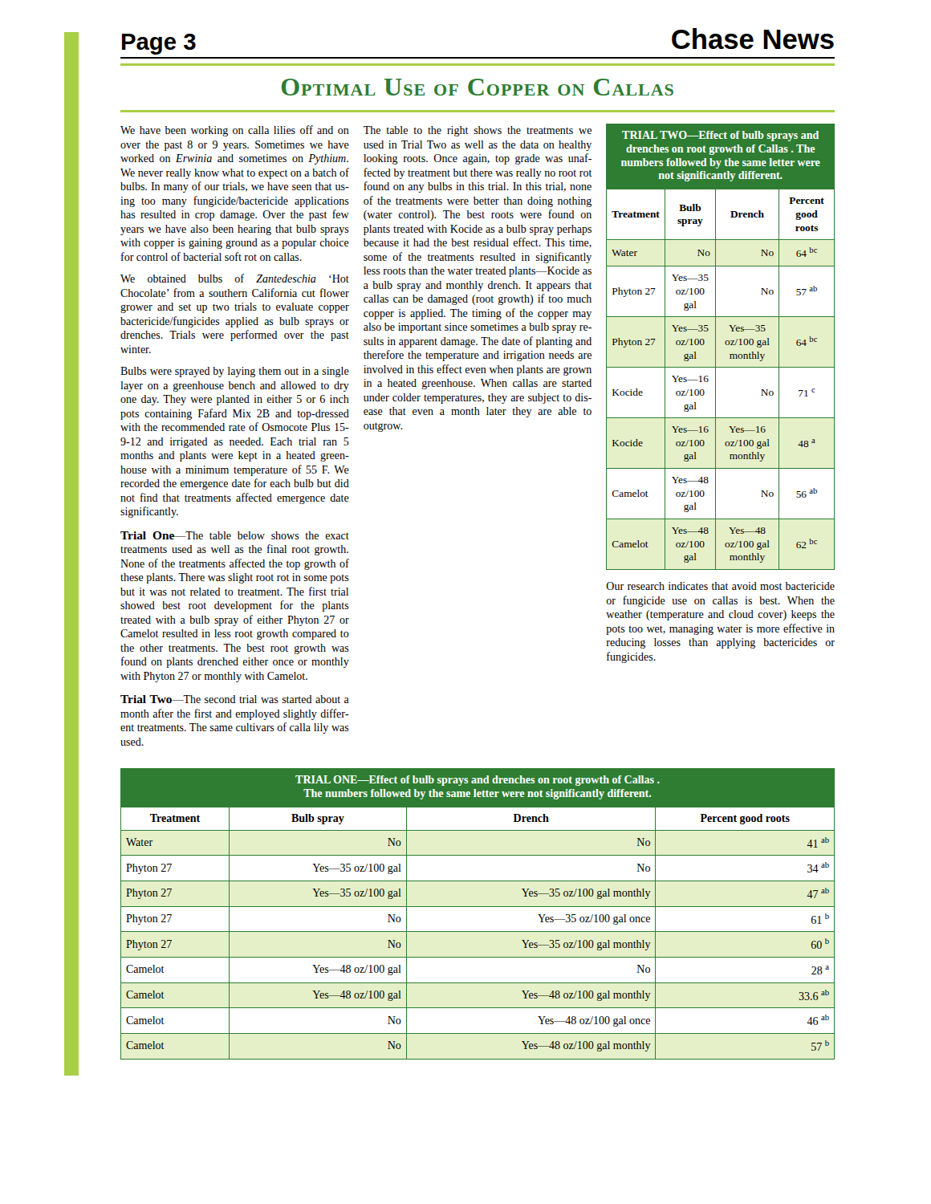Page 3
Chase News
Optimal Use of Copper on Callas
We have been working on calla lilies off and on over the past 8 or 9 years. Sometimes we have worked on Erwinia and sometimes on Pythium. We never really know what to expect on a batch of bulbs. In many of our trials, we have seen that using too many fungicide/bactericide applications has resulted in crop damage. Over the past few years we have also been hearing that bulb sprays with copper is gaining ground as a popular choice for control of bacterial soft rot on callas.
We obtained bulbs of Zantedeschia ‘Hot Chocolate’ from a southern California cut flower grower and set up two trials to evaluate copper bactericide/fungicides applied as bulb sprays or drenches. Trials were performed over the past winter.
Bulbs were sprayed by laying them out in a single layer on a greenhouse bench and allowed to dry one day. They were planted in either 5 or 6 inch pots containing Fafard Mix 2B and top-dressed with the recommended rate of Osmocote Plus 15-9-12 and irrigated as needed. Each trial ran 5 months and plants were kept in a heated greenhouse with a minimum temperature of 55 F. We recorded the emergence date for each bulb but did not find that treatments affected emergence date significantly.
Trial One
—The table below shows the exact treatments used as well as the final root growth. None of the treatments affected the top growth of these plants. There was slight root rot in some pots but it was not related to treatment. The first trial showed best root development for the plants treated with a bulb spray of either Phyton 27 or Camelot resulted in less root growth compared to the other treatments. The best root growth was found on plants drenched either once or monthly with Phyton 27 or monthly with Camelot.
Trial Two
—The second trial was started about a month after the first and employed slightly different treatments. The same cultivars of calla lily was used.
The table to the right shows the treatments we used in Trial Two as well as the data on healthy looking roots. Once again, top grade was unaffected by treatment but there was really no root rot found on any bulbs in this trial. In this trial, none of the treatments were better than doing nothing (water control). The best roots were found on plants treated with Kocide as a bulb spray perhaps because it had the best residual effect. This time, some of the treatments resulted in significantly less roots than the water treated plants—Kocide as a bulb spray and monthly drench. It appears that callas can be damaged (root growth) if too much copper is applied. The timing of the copper may also be important since sometimes a bulb spray results in apparent damage. The date of planting and therefore the temperature and irrigation needs are involved in this effect even when plants are grown in a heated greenhouse. When callas are started under colder temperatures, they are subject to disease that even a month later they are able to outgrow.
TRIAL TWO—Effect of bulb sprays and drenches on root growth of Callas . The numbers followed by the same letter were not significantly different.
| Treatment | Bulb spray | Drench | Percent good roots |
| --- | --- | --- | --- |
| Water | No | No | 64 bc |
| Phyton 27 | Yes—35 oz/100 gal | No | 57 ab |
| Phyton 27 | Yes—35 oz/100 gal | Yes—35 oz/100 gal monthly | 64 bc |
| Kocide | Yes—16 oz/100 gal | No | 71 c |
| Kocide | Yes—16 oz/100 gal | Yes—16 oz/100 gal monthly | 48 a |
| Camelot | Yes—48 oz/100 gal | No | 56 ab |
| Camelot | Yes—48 oz/100 gal | Yes—48 oz/100 gal monthly | 62 bc |
Our research indicates that avoid most bactericide or fungicide use on callas is best. When the weather (temperature and cloud cover) keeps the pots too wet, managing water is more effective in reducing losses than applying bactericides or fungicides.
TRIAL ONE—Effect of bulb sprays and drenches on root growth of Callas . The numbers followed by the same letter were not significantly different.
| Treatment | Bulb spray | Drench | Percent good roots |
| --- | --- | --- | --- |
| Water | No | No | 41 ab |
| Phyton 27 | Yes—35 oz/100 gal | No | 34 ab |
| Phyton 27 | Yes—35 oz/100 gal | Yes—35 oz/100 gal monthly | 47 ab |
| Phyton 27 | No | Yes—35 oz/100 gal once | 61 b |
| Phyton 27 | No | Yes—35 oz/100 gal monthly | 60 b |
| Camelot | Yes—48 oz/100 gal | No | 28 a |
| Camelot | Yes—48 oz/100 gal | Yes—48 oz/100 gal monthly | 33.6 ab |
| Camelot | No | Yes—48 oz/100 gal once | 46 ab |
| Camelot | No | Yes—48 oz/100 gal monthly | 57 b |